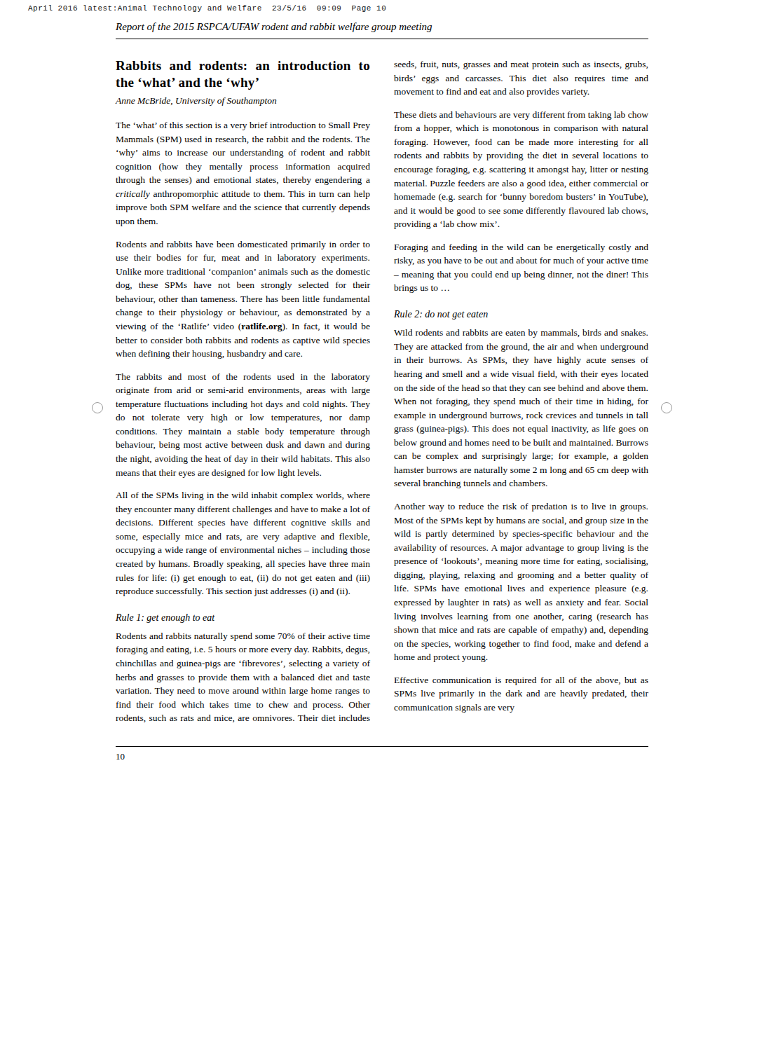April 2016 latest:Animal Technology and Welfare 23/5/16 09:09 Page 10
Report of the 2015 RSPCA/UFAW rodent and rabbit welfare group meeting
Rabbits and rodents: an introduction to the ‘what’ and the ‘why’
Anne McBride, University of Southampton
The ‘what’ of this section is a very brief introduction to Small Prey Mammals (SPM) used in research, the rabbit and the rodents. The ‘why’ aims to increase our understanding of rodent and rabbit cognition (how they mentally process information acquired through the senses) and emotional states, thereby engendering a critically anthropomorphic attitude to them. This in turn can help improve both SPM welfare and the science that currently depends upon them.
Rodents and rabbits have been domesticated primarily in order to use their bodies for fur, meat and in laboratory experiments. Unlike more traditional ‘companion’ animals such as the domestic dog, these SPMs have not been strongly selected for their behaviour, other than tameness. There has been little fundamental change to their physiology or behaviour, as demonstrated by a viewing of the ‘Ratlife’ video (ratlife.org). In fact, it would be better to consider both rabbits and rodents as captive wild species when defining their housing, husbandry and care.
The rabbits and most of the rodents used in the laboratory originate from arid or semi-arid environments, areas with large temperature fluctuations including hot days and cold nights. They do not tolerate very high or low temperatures, nor damp conditions. They maintain a stable body temperature through behaviour, being most active between dusk and dawn and during the night, avoiding the heat of day in their wild habitats. This also means that their eyes are designed for low light levels.
All of the SPMs living in the wild inhabit complex worlds, where they encounter many different challenges and have to make a lot of decisions. Different species have different cognitive skills and some, especially mice and rats, are very adaptive and flexible, occupying a wide range of environmental niches – including those created by humans. Broadly speaking, all species have three main rules for life: (i) get enough to eat, (ii) do not get eaten and (iii) reproduce successfully. This section just addresses (i) and (ii).
Rule 1: get enough to eat
Rodents and rabbits naturally spend some 70% of their active time foraging and eating, i.e. 5 hours or more every day. Rabbits, degus, chinchillas and guinea-pigs are ‘fibrevores’, selecting a variety of herbs and grasses to provide them with a balanced diet and taste variation. They need to move around within large home ranges to find their food which takes time to chew and process. Other rodents, such as rats and mice, are omnivores. Their diet includes seeds, fruit, nuts, grasses and meat protein such as insects, grubs, birds’ eggs and carcasses. This diet also requires time and movement to find and eat and also provides variety.
These diets and behaviours are very different from taking lab chow from a hopper, which is monotonous in comparison with natural foraging. However, food can be made more interesting for all rodents and rabbits by providing the diet in several locations to encourage foraging, e.g. scattering it amongst hay, litter or nesting material. Puzzle feeders are also a good idea, either commercial or homemade (e.g. search for ‘bunny boredom busters’ in YouTube), and it would be good to see some differently flavoured lab chows, providing a ‘lab chow mix’.
Foraging and feeding in the wild can be energetically costly and risky, as you have to be out and about for much of your active time – meaning that you could end up being dinner, not the diner! This brings us to …
Rule 2: do not get eaten
Wild rodents and rabbits are eaten by mammals, birds and snakes. They are attacked from the ground, the air and when underground in their burrows. As SPMs, they have highly acute senses of hearing and smell and a wide visual field, with their eyes located on the side of the head so that they can see behind and above them. When not foraging, they spend much of their time in hiding, for example in underground burrows, rock crevices and tunnels in tall grass (guinea-pigs). This does not equal inactivity, as life goes on below ground and homes need to be built and maintained. Burrows can be complex and surprisingly large; for example, a golden hamster burrows are naturally some 2 m long and 65 cm deep with several branching tunnels and chambers.
Another way to reduce the risk of predation is to live in groups. Most of the SPMs kept by humans are social, and group size in the wild is partly determined by species-specific behaviour and the availability of resources. A major advantage to group living is the presence of ‘lookouts’, meaning more time for eating, socialising, digging, playing, relaxing and grooming and a better quality of life. SPMs have emotional lives and experience pleasure (e.g. expressed by laughter in rats) as well as anxiety and fear. Social living involves learning from one another, caring (research has shown that mice and rats are capable of empathy) and, depending on the species, working together to find food, make and defend a home and protect young.
Effective communication is required for all of the above, but as SPMs live primarily in the dark and are heavily predated, their communication signals are very
10